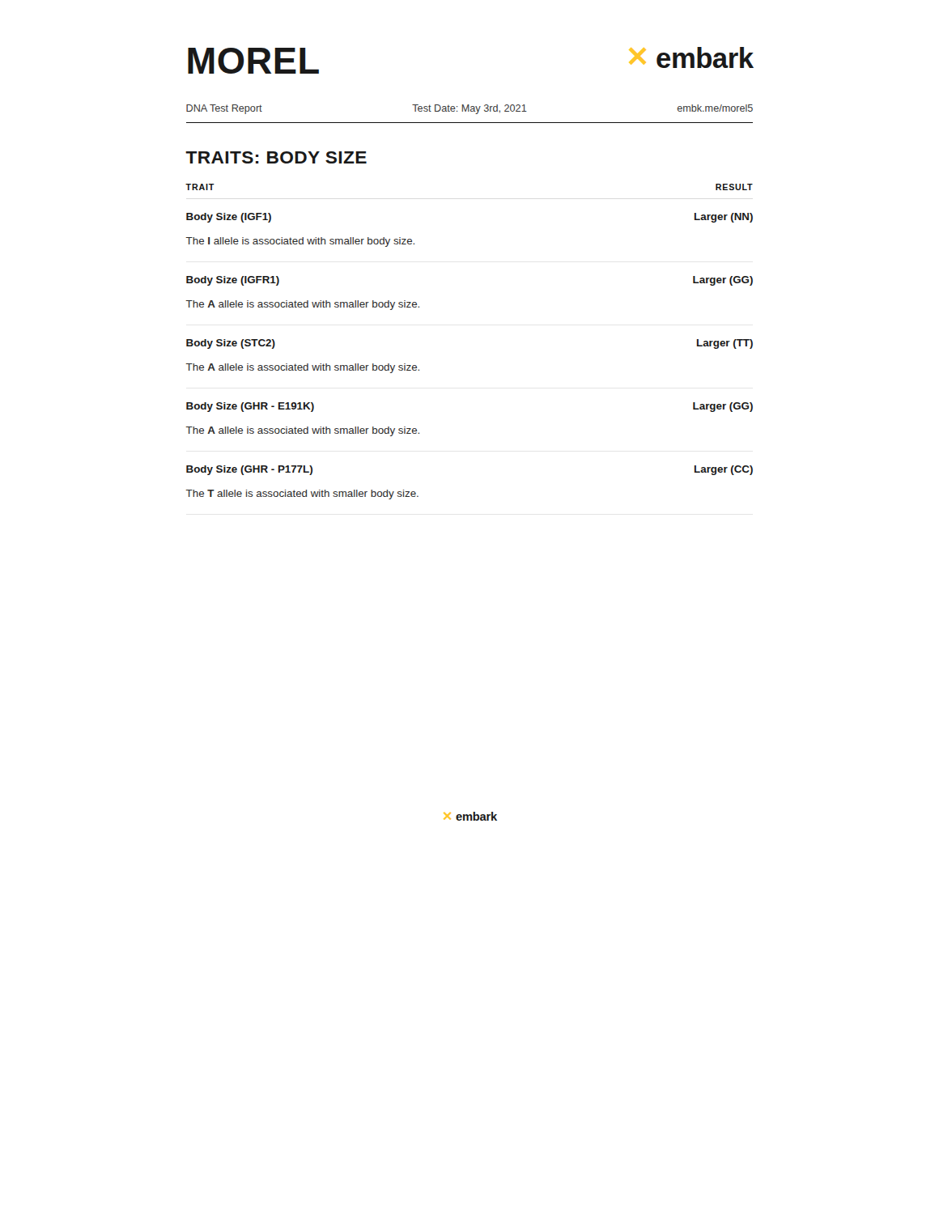MOREL
✕ embark
DNA Test Report
Test Date: May 3rd, 2021
embk.me/morel5
TRAITS: BODY SIZE
| Trait | Result |
| --- | --- |
| Body Size (IGF1) The I allele is associated with smaller body size. | Larger (NN) |
| Body Size (IGFR1) The A allele is associated with smaller body size. | Larger (GG) |
| Body Size (STC2) The A allele is associated with smaller body size. | Larger (TT) |
| Body Size (GHR - E191K) The A allele is associated with smaller body size. | Larger (GG) |
| Body Size (GHR - P177L) The T allele is associated with smaller body size. | Larger (CC) |
✕ embark